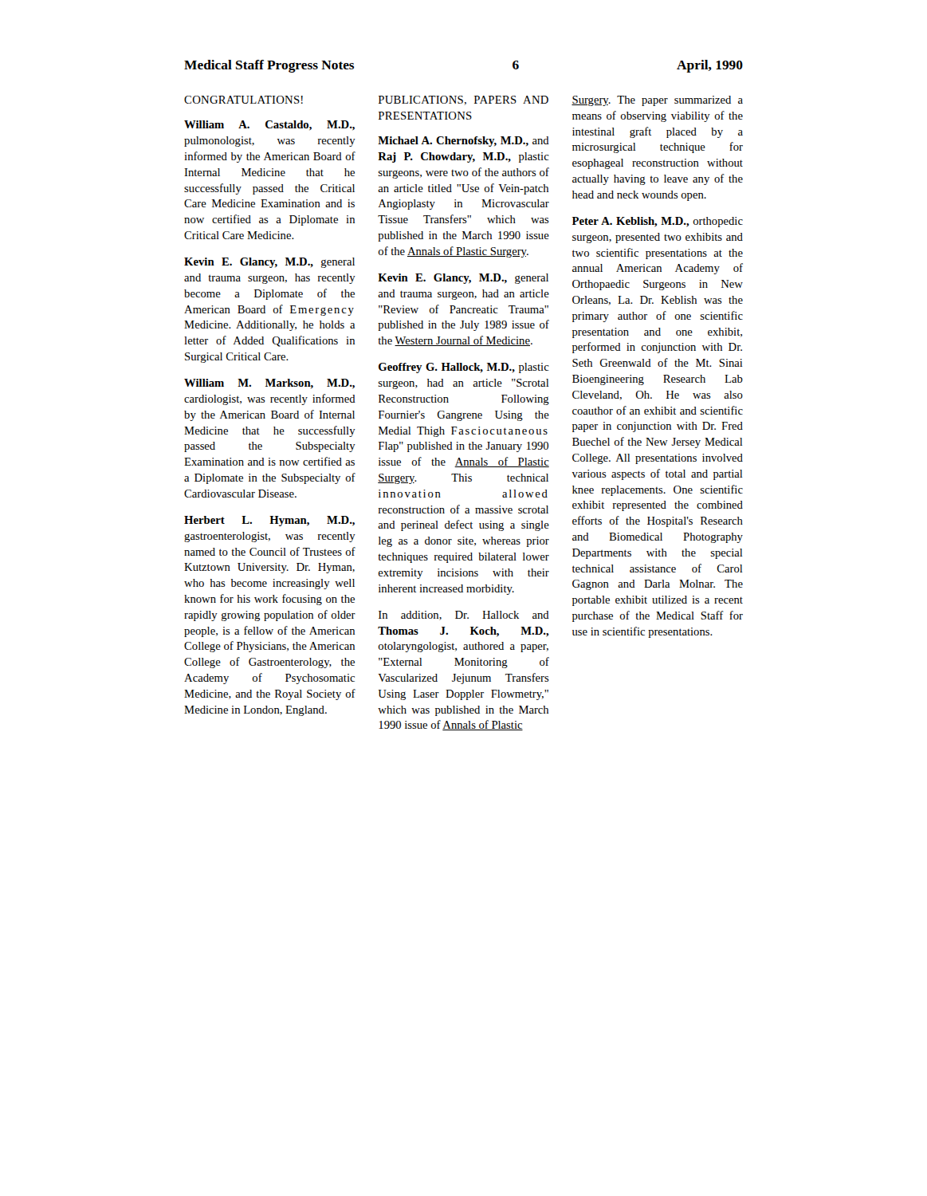Medical Staff Progress Notes 6 April, 1990
CONGRATULATIONS!
William A. Castaldo, M.D., pulmonologist, was recently informed by the American Board of Internal Medicine that he successfully passed the Critical Care Medicine Examination and is now certified as a Diplomate in Critical Care Medicine.
Kevin E. Glancy, M.D., general and trauma surgeon, has recently become a Diplomate of the American Board of Emergency Medicine. Additionally, he holds a letter of Added Qualifications in Surgical Critical Care.
William M. Markson, M.D., cardiologist, was recently informed by the American Board of Internal Medicine that he successfully passed the Subspecialty Examination and is now certified as a Diplomate in the Subspecialty of Cardiovascular Disease.
Herbert L. Hyman, M.D., gastroenterologist, was recently named to the Council of Trustees of Kutztown University. Dr. Hyman, who has become increasingly well known for his work focusing on the rapidly growing population of older people, is a fellow of the American College of Physicians, the American College of Gastroenterology, the Academy of Psychosomatic Medicine, and the Royal Society of Medicine in London, England.
PUBLICATIONS, PAPERS AND PRESENTATIONS
Michael A. Chernofsky, M.D., and Raj P. Chowdary, M.D., plastic surgeons, were two of the authors of an article titled "Use of Vein-patch Angioplasty in Microvascular Tissue Transfers" which was published in the March 1990 issue of the Annals of Plastic Surgery.
Kevin E. Glancy, M.D., general and trauma surgeon, had an article "Review of Pancreatic Trauma" published in the July 1989 issue of the Western Journal of Medicine.
Geoffrey G. Hallock, M.D., plastic surgeon, had an article "Scrotal Reconstruction Following Fournier's Gangrene Using the Medial Thigh Fasciocutaneous Flap" published in the January 1990 issue of the Annals of Plastic Surgery. This technical innovation allowed reconstruction of a massive scrotal and perineal defect using a single leg as a donor site, whereas prior techniques required bilateral lower extremity incisions with their inherent increased morbidity.
In addition, Dr. Hallock and Thomas J. Koch, M.D., otolaryngologist, authored a paper, "External Monitoring of Vascularized Jejunum Transfers Using Laser Doppler Flowmetry," which was published in the March 1990 issue of Annals of Plastic
Surgery. The paper summarized a means of observing viability of the intestinal graft placed by a microsurgical technique for esophageal reconstruction without actually having to leave any of the head and neck wounds open.
Peter A. Keblish, M.D., orthopedic surgeon, presented two exhibits and two scientific presentations at the annual American Academy of Orthopaedic Surgeons in New Orleans, La. Dr. Keblish was the primary author of one scientific presentation and one exhibit, performed in conjunction with Dr. Seth Greenwald of the Mt. Sinai Bioengineering Research Lab Cleveland, Oh. He was also coauthor of an exhibit and scientific paper in conjunction with Dr. Fred Buechel of the New Jersey Medical College. All presentations involved various aspects of total and partial knee replacements. One scientific exhibit represented the combined efforts of the Hospital's Research and Biomedical Photography Departments with the special technical assistance of Carol Gagnon and Darla Molnar. The portable exhibit utilized is a recent purchase of the Medical Staff for use in scientific presentations.